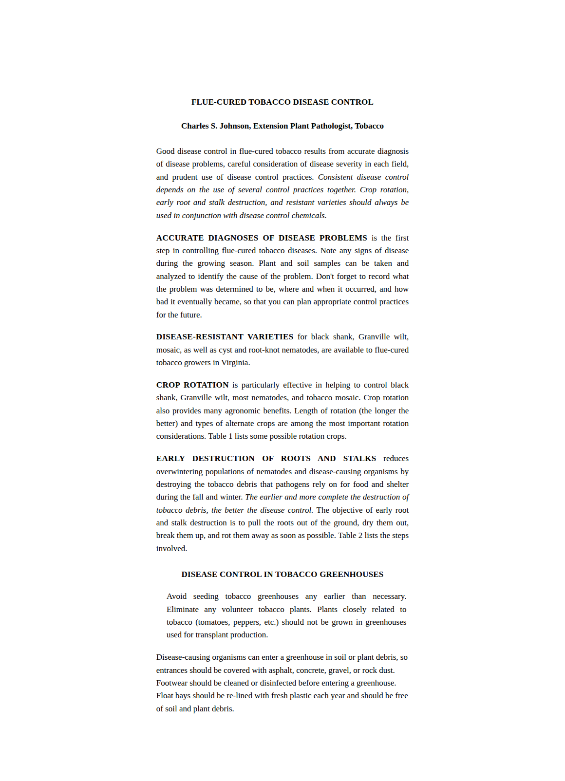FLUE-CURED TOBACCO DISEASE CONTROL
Charles S. Johnson, Extension Plant Pathologist, Tobacco
Good disease control in flue-cured tobacco results from accurate diagnosis of disease problems, careful consideration of disease severity in each field, and prudent use of disease control practices. Consistent disease control depends on the use of several control practices together. Crop rotation, early root and stalk destruction, and resistant varieties should always be used in conjunction with disease control chemicals.
ACCURATE DIAGNOSES OF DISEASE PROBLEMS is the first step in controlling flue-cured tobacco diseases. Note any signs of disease during the growing season. Plant and soil samples can be taken and analyzed to identify the cause of the problem. Don't forget to record what the problem was determined to be, where and when it occurred, and how bad it eventually became, so that you can plan appropriate control practices for the future.
DISEASE-RESISTANT VARIETIES for black shank, Granville wilt, mosaic, as well as cyst and root-knot nematodes, are available to flue-cured tobacco growers in Virginia.
CROP ROTATION is particularly effective in helping to control black shank, Granville wilt, most nematodes, and tobacco mosaic. Crop rotation also provides many agronomic benefits. Length of rotation (the longer the better) and types of alternate crops are among the most important rotation considerations. Table 1 lists some possible rotation crops.
EARLY DESTRUCTION OF ROOTS AND STALKS reduces overwintering populations of nematodes and disease-causing organisms by destroying the tobacco debris that pathogens rely on for food and shelter during the fall and winter. The earlier and more complete the destruction of tobacco debris, the better the disease control. The objective of early root and stalk destruction is to pull the roots out of the ground, dry them out, break them up, and rot them away as soon as possible. Table 2 lists the steps involved.
DISEASE CONTROL IN TOBACCO GREENHOUSES
Avoid seeding tobacco greenhouses any earlier than necessary. Eliminate any volunteer tobacco plants. Plants closely related to tobacco (tomatoes, peppers, etc.) should not be grown in greenhouses used for transplant production.
Disease-causing organisms can enter a greenhouse in soil or plant debris, so entrances should be covered with asphalt, concrete, gravel, or rock dust. Footwear should be cleaned or disinfected before entering a greenhouse. Float bays should be re-lined with fresh plastic each year and should be free of soil and plant debris.